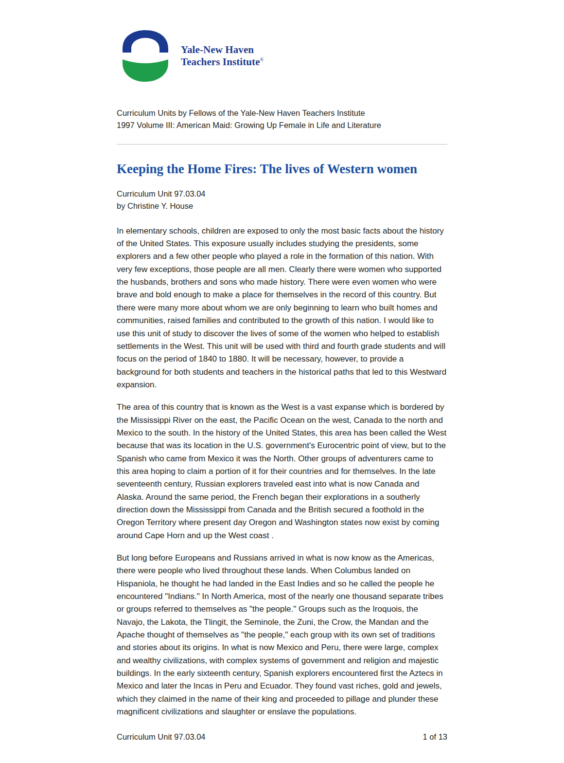Yale-New Haven
Teachers Institute®
Curriculum Units by Fellows of the Yale-New Haven Teachers Institute
1997 Volume III: American Maid: Growing Up Female in Life and Literature
Keeping the Home Fires: The lives of Western women
Curriculum Unit 97.03.04
by Christine Y. House
In elementary schools, children are exposed to only the most basic facts about the history of the United States. This exposure usually includes studying the presidents, some explorers and a few other people who played a role in the formation of this nation. With very few exceptions, those people are all men. Clearly there were women who supported the husbands, brothers and sons who made history. There were even women who were brave and bold enough to make a place for themselves in the record of this country. But there were many more about whom we are only beginning to learn who built homes and communities, raised families and contributed to the growth of this nation. I would like to use this unit of study to discover the lives of some of the women who helped to establish settlements in the West. This unit will be used with third and fourth grade students and will focus on the period of 1840 to 1880. It will be necessary, however, to provide a background for both students and teachers in the historical paths that led to this Westward expansion.
The area of this country that is known as the West is a vast expanse which is bordered by the Mississippi River on the east, the Pacific Ocean on the west, Canada to the north and Mexico to the south. In the history of the United States, this area has been called the West because that was its location in the U.S. government's Eurocentric point of view, but to the Spanish who came from Mexico it was the North. Other groups of adventurers came to this area hoping to claim a portion of it for their countries and for themselves. In the late seventeenth century, Russian explorers traveled east into what is now Canada and Alaska. Around the same period, the French began their explorations in a southerly direction down the Mississippi from Canada and the British secured a foothold in the Oregon Territory where present day Oregon and Washington states now exist by coming around Cape Horn and up the West coast .
But long before Europeans and Russians arrived in what is now know as the Americas, there were people who lived throughout these lands. When Columbus landed on Hispaniola, he thought he had landed in the East Indies and so he called the people he encountered "Indians." In North America, most of the nearly one thousand separate tribes or groups referred to themselves as "the people." Groups such as the Iroquois, the Navajo, the Lakota, the Tlingit, the Seminole, the Zuni, the Crow, the Mandan and the Apache thought of themselves as "the people," each group with its own set of traditions and stories about its origins. In what is now Mexico and Peru, there were large, complex and wealthy civilizations, with complex systems of government and religion and majestic buildings. In the early sixteenth century, Spanish explorers encountered first the Aztecs in Mexico and later the Incas in Peru and Ecuador. They found vast riches, gold and jewels, which they claimed in the name of their king and proceeded to pillage and plunder these magnificent civilizations and slaughter or enslave the populations.
Curriculum Unit 97.03.04 1 of 13